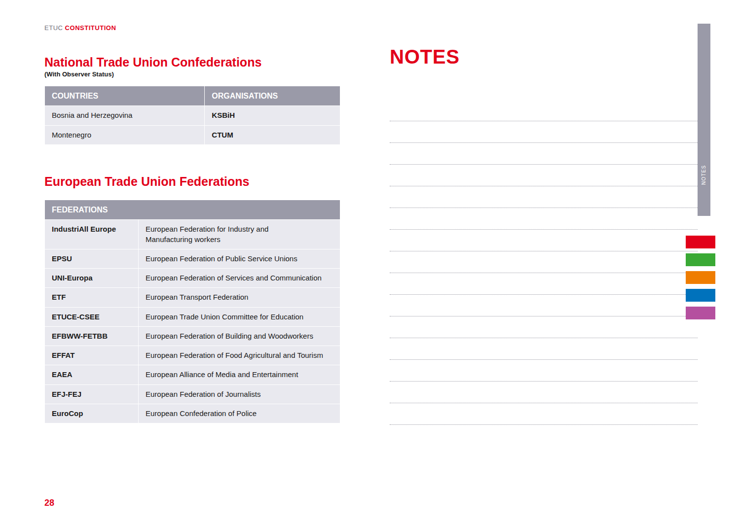ETUC CONSTITUTION
National Trade Union Confederations
(With Observer Status)
National Trade Union Confederations with Observer Status
| COUNTRIES | ORGANISATIONS |
| --- | --- |
| Bosnia and Herzegovina | KSBiH |
| Montenegro | CTUM |
European Trade Union Federations
European Trade Union Federations
| FEDERATIONS |
| --- |
| IndustriAll Europe | European Federation for Industry and Manufacturing workers |
| EPSU | European Federation of Public Service Unions |
| UNI-Europa | European Federation of Services and Communication |
| ETF | European Transport Federation |
| ETUCE-CSEE | European Trade Union Committee for Education |
| EFBWW-FETBB | European Federation of Building and Woodworkers |
| EFFAT | European Federation of Food Agricultural and Tourism |
| EAEA | European Alliance of Media and Entertainment |
| EFJ-FEJ | European Federation of Journalists |
| EuroCop | European Confederation of Police |
NOTES
NOTES
28